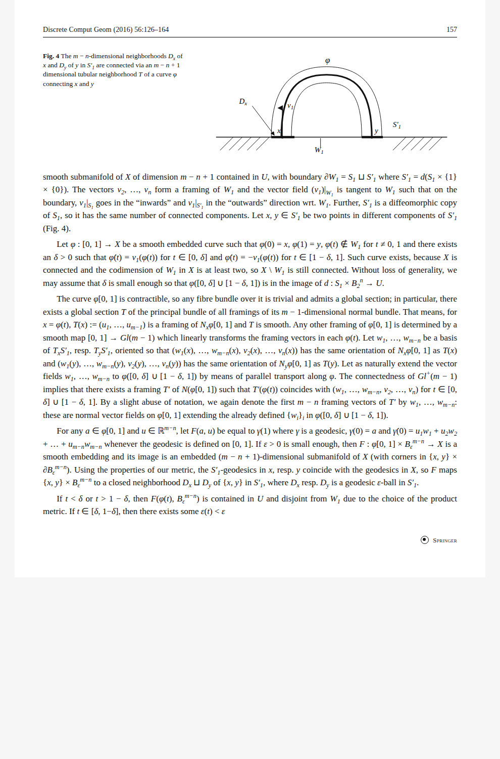Discrete Comput Geom (2016) 56:126–164 157
Fig. 4 The m − n-dimensional neighborhoods Dx of x and Dy of y in S′1 are connected via an m − n + 1 dimensional tubular neighborhood T of a curve φ connecting x and y
φ v1 x y Dx S′1 W1
smooth submanifold of X of dimension m − n + 1 contained in U, with boundary ∂W1 = S1 ⊔ S′1 where S′1 = d(S1 × {1} × {0}). The vectors v2, …, vn form a framing of W1 and the vector field (v1)|W1 is tangent to W1 such that on the boundary, v1|S1 goes in the “inwards” and v1|S′1 in the “outwards” direction wrt. W1. Further, S′1 is a diffeomorphic copy of S1, so it has the same number of connected components. Let x, y ∈ S′1 be two points in different components of S′1 (Fig. 4).
Let φ : [0, 1] → X be a smooth embedded curve such that φ(0) = x, φ(1) = y, φ(t) ∉ W1 for t ≠ 0, 1 and there exists an δ > 0 such that φ̇(t) = v1(φ(t)) for t ∈ [0, δ] and φ̇(t) = −v1(φ(t)) for t ∈ [1 − δ, 1]. Such curve exists, because X is connected and the codimension of W1 in X is at least two, so X \ W1 is still connected. Without loss of generality, we may assume that δ is small enough so that φ([0, δ] ∪ [1 − δ, 1]) is in the image of d : S1 × B2n → U.
The curve φ[0, 1] is contractible, so any fibre bundle over it is trivial and admits a global section; in particular, there exists a global section T of the principal bundle of all framings of its m − 1-dimensional normal bundle. That means, for x = φ(t), T(x) := (u1, …, um−1) is a framing of Nxφ[0, 1] and T is smooth. Any other framing of φ[0, 1] is determined by a smooth map [0, 1] → Gl(m − 1) which linearly transforms the framing vectors in each φ(t). Let w1, …, wm−n be a basis of TxS′1, resp. TyS′1, oriented so that (w1(x), …, wm−n(x), v2(x), …, vn(x)) has the same orientation of Nxφ[0, 1] as T(x) and (w1(y), …, wm−n(y), v2(y), …, vn(y)) has the same orientation of Nyφ[0, 1] as T(y). Let as naturally extend the vector fields w1, …, wm−n to φ([0, δ] ∪ [1 − δ, 1]) by means of parallel transport along φ. The connectedness of Gl+(m − 1) implies that there exists a framing T′ of N(φ[0, 1]) such that T′(φ(t)) coincides with (w1, …, wm−n, v2, …, vn) for t ∈ [0, δ] ∪ [1 − δ, 1]. By a slight abuse of notation, we again denote the first m − n framing vectors of T′ by w1, …, wm−n: these are normal vector fields on φ[0, 1] extending the already defined {wi}i in φ([0, δ] ∪ [1 − δ, 1]).
For any a ∈ φ[0, 1] and u ∈ ℝm−n, let F(a, u) be equal to γ(1) where γ is a geodesic, γ(0) = a and γ̇(0) = u1w1 + u2w2 + … + um−nwm−n whenever the geodesic is defined on [0, 1]. If ε > 0 is small enough, then F : φ[0, 1] × Bεm−n → X is a smooth embedding and its image is an embedded (m − n + 1)-dimensional submanifold of X (with corners in {x, y} × ∂Bεm−n). Using the properties of our metric, the S′1-geodesics in x, resp. y coincide with the geodesics in X, so F maps {x, y} × Bεm−n to a closed neighborhood Dx ⊔ Dy of {x, y} in S′1, where Dx resp. Dy is a geodesic ε-ball in S′1.
If t < δ or t > 1 − δ, then F(φ(t), Bεm−n) is contained in U and disjoint from W1 due to the choice of the product metric. If t ∈ [δ, 1−δ], then there exists some ε(t) < ε
Springer